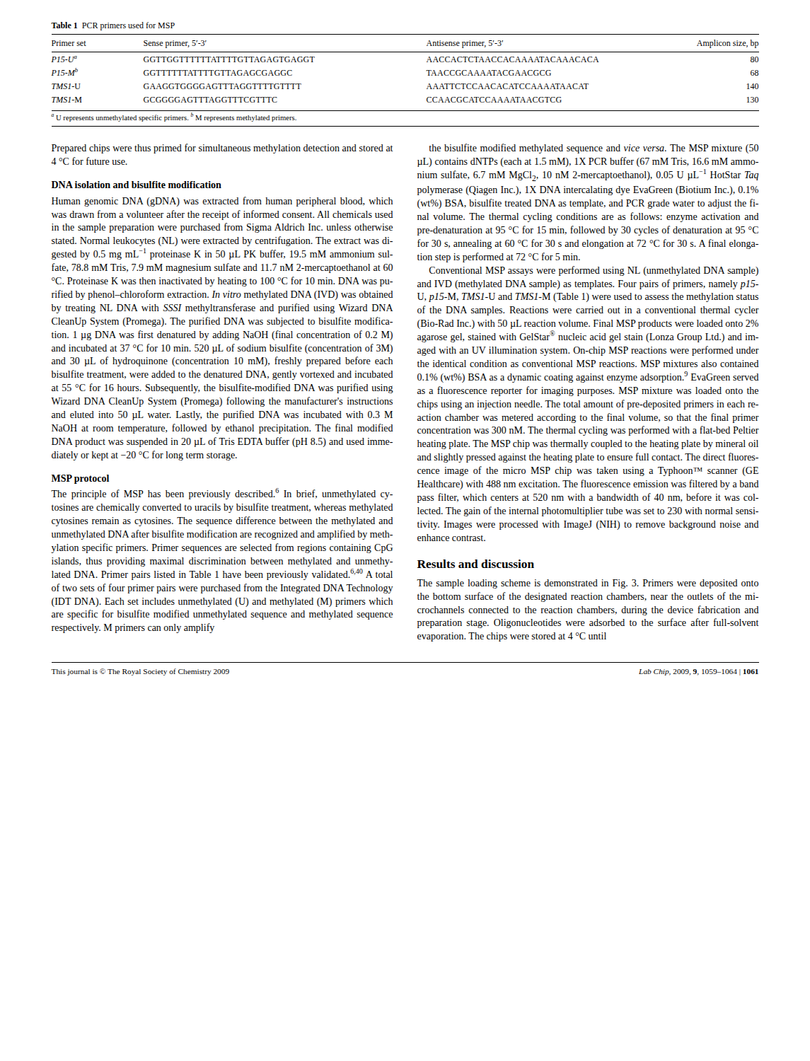Table 1 PCR primers used for MSP
| Primer set | Sense primer, 5′-3′ | Antisense primer, 5′-3′ | Amplicon size, bp |
| --- | --- | --- | --- |
| P15-U a | GGTTGGTTTTTTATTTTGTTAGAGTGAGGT | AACCACTCTAACCACAAAATACAAACACA | 80 |
| P15-M b | GGTTTTTTATTTTGTTAGAGCGAGGC | TAACCGCAAAATACGAACGCG | 68 |
| TMS1 -U | GAAGGTGGGGAGTTTAGGTTTTGTTTT | AAATTCTCCAACACATCCAAAATAACAT | 140 |
| TMS1 -M | GCGGGGAGTTTAGGTTTCGTTTC | CCAACGCATCCAAAATAACGTCG | 130 |
a U represents unmethylated specific primers. b M represents methylated primers.
Prepared chips were thus primed for simultaneous methylation detection and stored at 4 °C for future use.
DNA isolation and bisulfite modification
Human genomic DNA (gDNA) was extracted from human peripheral blood, which was drawn from a volunteer after the receipt of informed consent. All chemicals used in the sample preparation were purchased from Sigma Aldrich Inc. unless otherwise stated. Normal leukocytes (NL) were extracted by centrifugation. The extract was digested by 0.5 mg mL−1 proteinase K in 50 µL PK buffer, 19.5 mM ammonium sulfate, 78.8 mM Tris, 7.9 mM magnesium sulfate and 11.7 nM 2-mercaptoethanol at 60 °C. Proteinase K was then inactivated by heating to 100 °C for 10 min. DNA was purified by phenol–chloroform extraction. In vitro methylated DNA (IVD) was obtained by treating NL DNA with SSSI methyltransferase and purified using Wizard DNA CleanUp System (Promega). The purified DNA was subjected to bisulfite modification. 1 µg DNA was first denatured by adding NaOH (final concentration of 0.2 M) and incubated at 37 °C for 10 min. 520 µL of sodium bisulfite (concentration of 3M) and 30 µL of hydroquinone (concentration 10 mM), freshly prepared before each bisulfite treatment, were added to the denatured DNA, gently vortexed and incubated at 55 °C for 16 hours. Subsequently, the bisulfite-modified DNA was purified using Wizard DNA CleanUp System (Promega) following the manufacturer's instructions and eluted into 50 µL water. Lastly, the purified DNA was incubated with 0.3 M NaOH at room temperature, followed by ethanol precipitation. The final modified DNA product was suspended in 20 µL of Tris EDTA buffer (pH 8.5) and used immediately or kept at −20 °C for long term storage.
MSP protocol
The principle of MSP has been previously described.6 In brief, unmethylated cytosines are chemically converted to uracils by bisulfite treatment, whereas methylated cytosines remain as cytosines. The sequence difference between the methylated and unmethylated DNA after bisulfite modification are recognized and amplified by methylation specific primers. Primer sequences are selected from regions containing CpG islands, thus providing maximal discrimination between methylated and unmethylated DNA. Primer pairs listed in Table 1 have been previously validated.6,40 A total of two sets of four primer pairs were purchased from the Integrated DNA Technology (IDT DNA). Each set includes unmethylated (U) and methylated (M) primers which are specific for bisulfite modified unmethylated sequence and methylated sequence respectively. M primers can only amplify
the bisulfite modified methylated sequence and vice versa. The MSP mixture (50 µL) contains dNTPs (each at 1.5 mM), 1X PCR buffer (67 mM Tris, 16.6 mM ammonium sulfate, 6.7 mM MgCl2, 10 nM 2-mercaptoethanol), 0.05 U µL−1 HotStar Taq polymerase (Qiagen Inc.), 1X DNA intercalating dye EvaGreen (Biotium Inc.), 0.1% (wt%) BSA, bisulfite treated DNA as template, and PCR grade water to adjust the final volume. The thermal cycling conditions are as follows: enzyme activation and pre-denaturation at 95 °C for 15 min, followed by 30 cycles of denaturation at 95 °C for 30 s, annealing at 60 °C for 30 s and elongation at 72 °C for 30 s. A final elongation step is performed at 72 °C for 5 min.
Conventional MSP assays were performed using NL (unmethylated DNA sample) and IVD (methylated DNA sample) as templates. Four pairs of primers, namely p15-U, p15-M, TMS1-U and TMS1-M (Table 1) were used to assess the methylation status of the DNA samples. Reactions were carried out in a conventional thermal cycler (Bio-Rad Inc.) with 50 µL reaction volume. Final MSP products were loaded onto 2% agarose gel, stained with GelStar® nucleic acid gel stain (Lonza Group Ltd.) and imaged with an UV illumination system. On-chip MSP reactions were performed under the identical condition as conventional MSP reactions. MSP mixtures also contained 0.1% (wt%) BSA as a dynamic coating against enzyme adsorption.9 EvaGreen served as a fluorescence reporter for imaging purposes. MSP mixture was loaded onto the chips using an injection needle. The total amount of pre-deposited primers in each reaction chamber was metered according to the final volume, so that the final primer concentration was 300 nM. The thermal cycling was performed with a flat-bed Peltier heating plate. The MSP chip was thermally coupled to the heating plate by mineral oil and slightly pressed against the heating plate to ensure full contact. The direct fluorescence image of the micro MSP chip was taken using a Typhoon™ scanner (GE Healthcare) with 488 nm excitation. The fluorescence emission was filtered by a band pass filter, which centers at 520 nm with a bandwidth of 40 nm, before it was collected. The gain of the internal photomultiplier tube was set to 230 with normal sensitivity. Images were processed with ImageJ (NIH) to remove background noise and enhance contrast.
Results and discussion
The sample loading scheme is demonstrated in Fig. 3. Primers were deposited onto the bottom surface of the designated reaction chambers, near the outlets of the microchannels connected to the reaction chambers, during the device fabrication and preparation stage. Oligonucleotides were adsorbed to the surface after full-solvent evaporation. The chips were stored at 4 °C until
This journal is © The Royal Society of Chemistry 2009
Lab Chip, 2009, 9, 1059–1064 | 1061